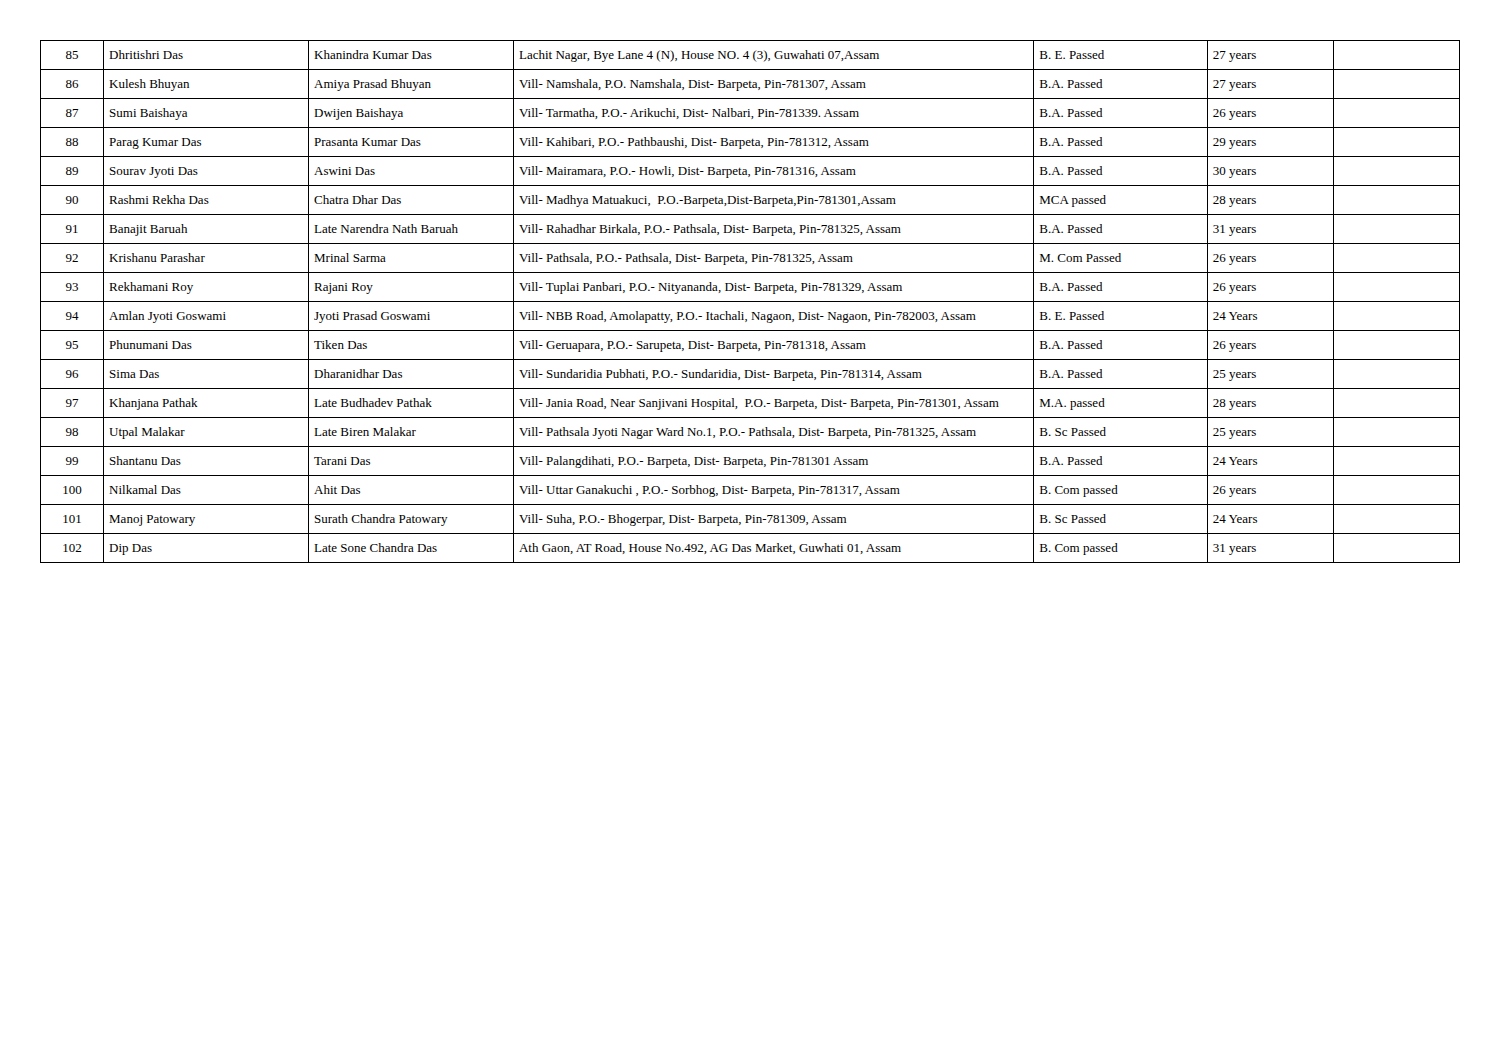| 85 | Dhritishri Das | Khanindra Kumar Das | Lachit Nagar, Bye Lane 4 (N), House NO. 4 (3), Guwahati 07,Assam | B. E. Passed | 27 years | |
| 86 | Kulesh Bhuyan | Amiya Prasad Bhuyan | Vill- Namshala, P.O. Namshala, Dist- Barpeta, Pin-781307, Assam | B.A. Passed | 27 years | |
| 87 | Sumi Baishaya | Dwijen Baishaya | Vill- Tarmatha, P.O.- Arikuchi, Dist- Nalbari, Pin-781339. Assam | B.A. Passed | 26 years | |
| 88 | Parag Kumar Das | Prasanta Kumar Das | Vill- Kahibari, P.O.- Pathbaushi, Dist- Barpeta, Pin-781312, Assam | B.A. Passed | 29 years | |
| 89 | Sourav Jyoti Das | Aswini Das | Vill- Mairamara, P.O.- Howli, Dist- Barpeta, Pin-781316, Assam | B.A. Passed | 30 years | |
| 90 | Rashmi Rekha Das | Chatra Dhar Das | Vill- Madhya Matuakuci, P.O.-Barpeta,Dist-Barpeta,Pin-781301,Assam | MCA passed | 28 years | |
| 91 | Banajit Baruah | Late Narendra Nath Baruah | Vill- Rahadhar Birkala, P.O.- Pathsala, Dist- Barpeta, Pin-781325, Assam | B.A. Passed | 31 years | |
| 92 | Krishanu Parashar | Mrinal Sarma | Vill- Pathsala, P.O.- Pathsala, Dist- Barpeta, Pin-781325, Assam | M. Com Passed | 26 years | |
| 93 | Rekhamani Roy | Rajani Roy | Vill- Tuplai Panbari, P.O.- Nityananda, Dist- Barpeta, Pin-781329, Assam | B.A. Passed | 26 years | |
| 94 | Amlan Jyoti Goswami | Jyoti Prasad Goswami | Vill- NBB Road, Amolapatty, P.O.- Itachali, Nagaon, Dist- Nagaon, Pin-782003, Assam | B. E. Passed | 24 Years | |
| 95 | Phunumani Das | Tiken Das | Vill- Geruapara, P.O.- Sarupeta, Dist- Barpeta, Pin-781318, Assam | B.A. Passed | 26 years | |
| 96 | Sima Das | Dharanidhar Das | Vill- Sundaridia Pubhati, P.O.- Sundaridia, Dist- Barpeta, Pin-781314, Assam | B.A. Passed | 25 years | |
| 97 | Khanjana Pathak | Late Budhadev Pathak | Vill- Jania Road, Near Sanjivani Hospital, P.O.- Barpeta, Dist- Barpeta, Pin-781301, Assam | M.A. passed | 28 years | |
| 98 | Utpal Malakar | Late Biren Malakar | Vill- Pathsala Jyoti Nagar Ward No.1, P.O.- Pathsala, Dist- Barpeta, Pin-781325, Assam | B. Sc Passed | 25 years | |
| 99 | Shantanu Das | Tarani Das | Vill- Palangdihati, P.O.- Barpeta, Dist- Barpeta, Pin-781301 Assam | B.A. Passed | 24 Years | |
| 100 | Nilkamal Das | Ahit Das | Vill- Uttar Ganakuchi , P.O.- Sorbhog, Dist- Barpeta, Pin-781317, Assam | B. Com passed | 26 years | |
| 101 | Manoj Patowary | Surath Chandra Patowary | Vill- Suha, P.O.- Bhogerpar, Dist- Barpeta, Pin-781309, Assam | B. Sc Passed | 24 Years | |
| 102 | Dip Das | Late Sone Chandra Das | Ath Gaon, AT Road, House No.492, AG Das Market, Guwhati 01, Assam | B. Com passed | 31 years | |